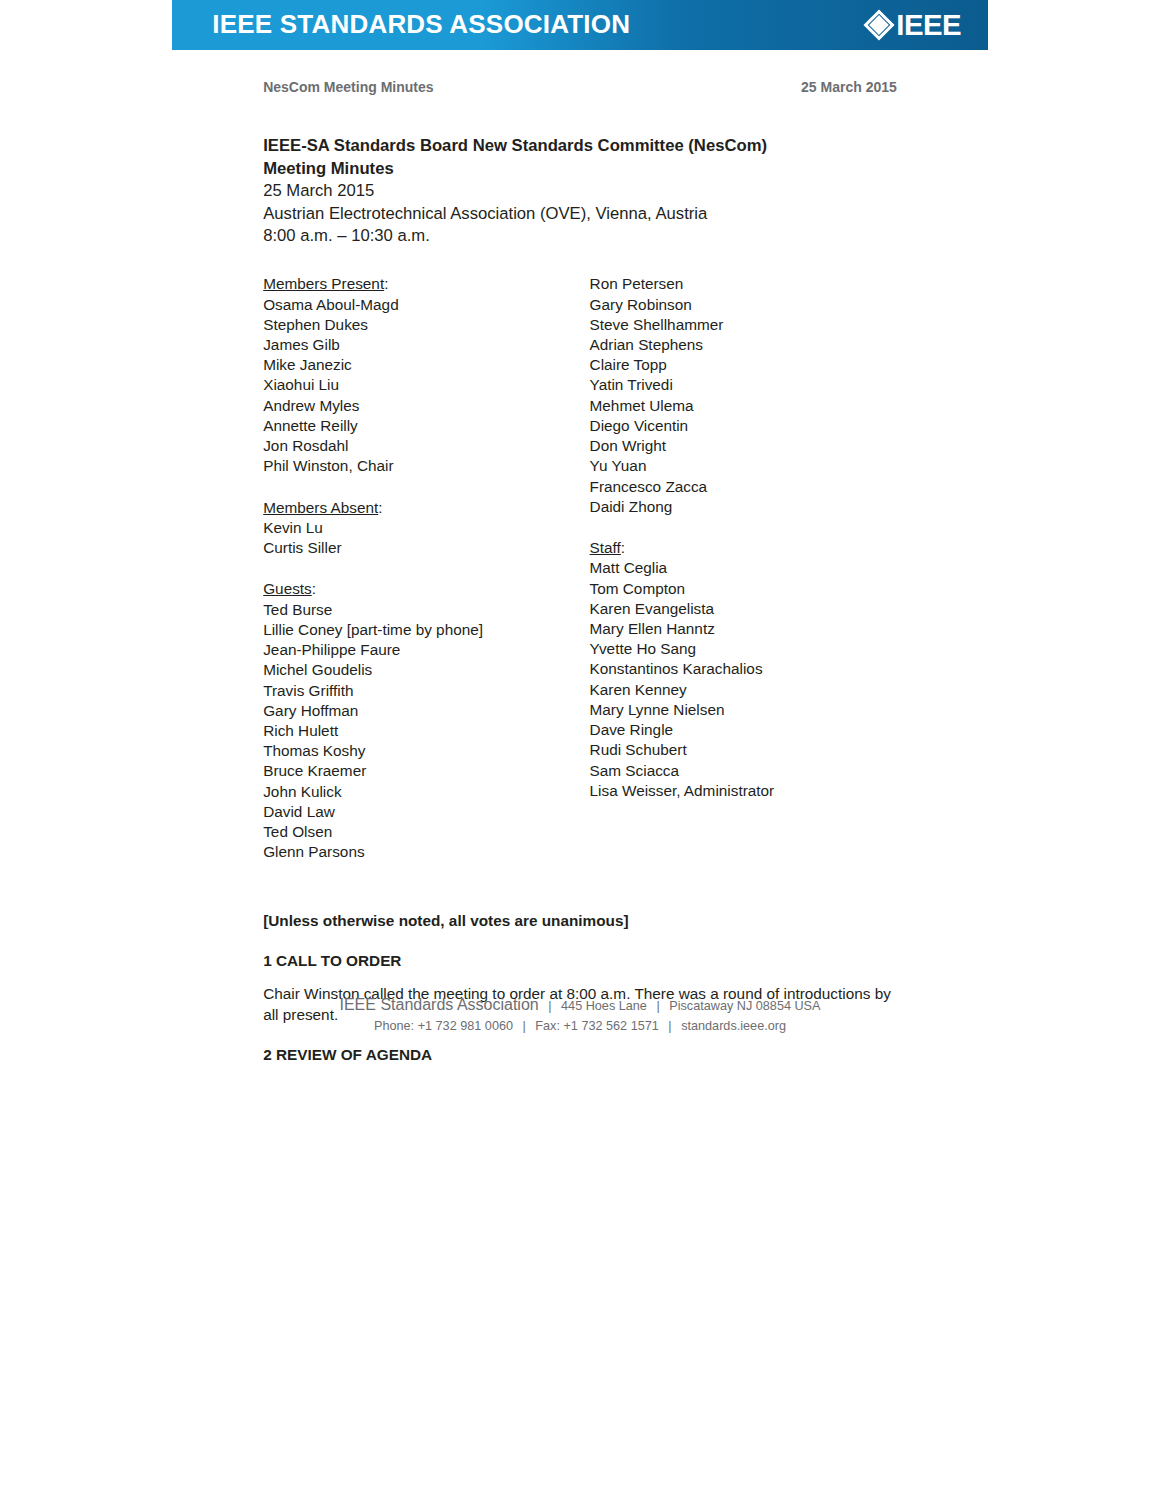IEEE STANDARDS ASSOCIATION
IEEE
NesCom Meeting Minutes 25 March 2015
IEEE-SA Standards Board New Standards Committee (NesCom)
Meeting Minutes
25 March 2015
Austrian Electrotechnical Association (OVE), Vienna, Austria
8:00 a.m. – 10:30 a.m.
Members Present:
Osama Aboul-Magd
Stephen Dukes
James Gilb
Mike Janezic
Xiaohui Liu
Andrew Myles
Annette Reilly
Jon Rosdahl
Phil Winston, Chair
Members Absent:
Kevin Lu
Curtis Siller
Guests:
Ted Burse
Lillie Coney [part-time by phone]
Jean-Philippe Faure
Michel Goudelis
Travis Griffith
Gary Hoffman
Rich Hulett
Thomas Koshy
Bruce Kraemer
John Kulick
David Law
Ted Olsen
Glenn Parsons
Ron Petersen
Gary Robinson
Steve Shellhammer
Adrian Stephens
Claire Topp
Yatin Trivedi
Mehmet Ulema
Diego Vicentin
Don Wright
Yu Yuan
Francesco Zacca
Daidi Zhong
Staff:
Matt Ceglia
Tom Compton
Karen Evangelista
Mary Ellen Hanntz
Yvette Ho Sang
Konstantinos Karachalios
Karen Kenney
Mary Lynne Nielsen
Dave Ringle
Rudi Schubert
Sam Sciacca
Lisa Weisser, Administrator
[Unless otherwise noted, all votes are unanimous]
1 CALL TO ORDER
Chair Winston called the meeting to order at 8:00 a.m. There was a round of introductions by all present.
2 REVIEW OF AGENDA
IEEE Standards Association | 445 Hoes Lane | Piscataway NJ 08854 USA
Phone: +1 732 981 0060 | Fax: +1 732 562 1571 | standards.ieee.org